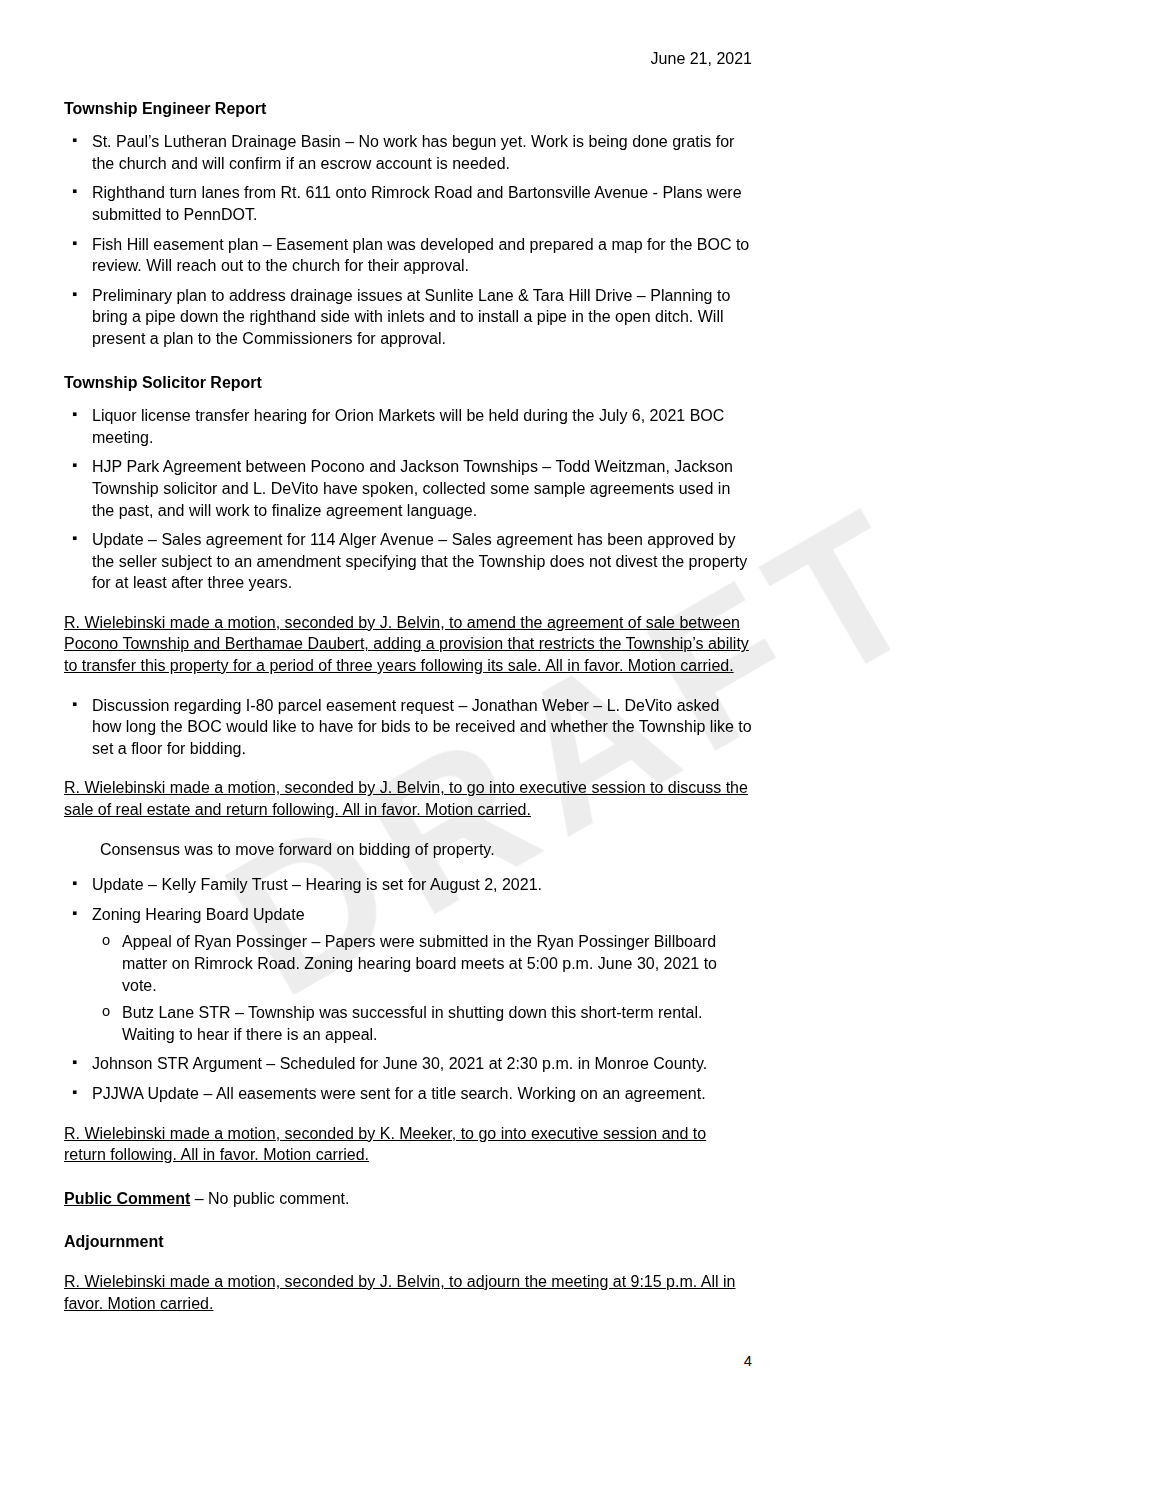DRAFT
June 21, 2021
Township Engineer Report
St. Paul’s Lutheran Drainage Basin – No work has begun yet. Work is being done gratis for the church and will confirm if an escrow account is needed.
Righthand turn lanes from Rt. 611 onto Rimrock Road and Bartonsville Avenue - Plans were submitted to PennDOT.
Fish Hill easement plan – Easement plan was developed and prepared a map for the BOC to review. Will reach out to the church for their approval.
Preliminary plan to address drainage issues at Sunlite Lane & Tara Hill Drive – Planning to bring a pipe down the righthand side with inlets and to install a pipe in the open ditch. Will present a plan to the Commissioners for approval.
Township Solicitor Report
Liquor license transfer hearing for Orion Markets will be held during the July 6, 2021 BOC meeting.
HJP Park Agreement between Pocono and Jackson Townships – Todd Weitzman, Jackson Township solicitor and L. DeVito have spoken, collected some sample agreements used in the past, and will work to finalize agreement language.
Update – Sales agreement for 114 Alger Avenue – Sales agreement has been approved by the seller subject to an amendment specifying that the Township does not divest the property for at least after three years.
R. Wielebinski made a motion, seconded by J. Belvin, to amend the agreement of sale between Pocono Township and Berthamae Daubert, adding a provision that restricts the Township’s ability to transfer this property for a period of three years following its sale. All in favor. Motion carried.
Discussion regarding I-80 parcel easement request – Jonathan Weber – L. DeVito asked how long the BOC would like to have for bids to be received and whether the Township like to set a floor for bidding.
R. Wielebinski made a motion, seconded by J. Belvin, to go into executive session to discuss the sale of real estate and return following. All in favor. Motion carried.
Consensus was to move forward on bidding of property.
Update – Kelly Family Trust – Hearing is set for August 2, 2021.
Zoning Hearing Board Update
Appeal of Ryan Possinger – Papers were submitted in the Ryan Possinger Billboard matter on Rimrock Road. Zoning hearing board meets at 5:00 p.m. June 30, 2021 to vote.
Butz Lane STR – Township was successful in shutting down this short-term rental. Waiting to hear if there is an appeal.
Johnson STR Argument – Scheduled for June 30, 2021 at 2:30 p.m. in Monroe County.
PJJWA Update – All easements were sent for a title search. Working on an agreement.
R. Wielebinski made a motion, seconded by K. Meeker, to go into executive session and to return following. All in favor. Motion carried.
Public Comment – No public comment.
Adjournment
R. Wielebinski made a motion, seconded by J. Belvin, to adjourn the meeting at 9:15 p.m. All in favor. Motion carried.
4